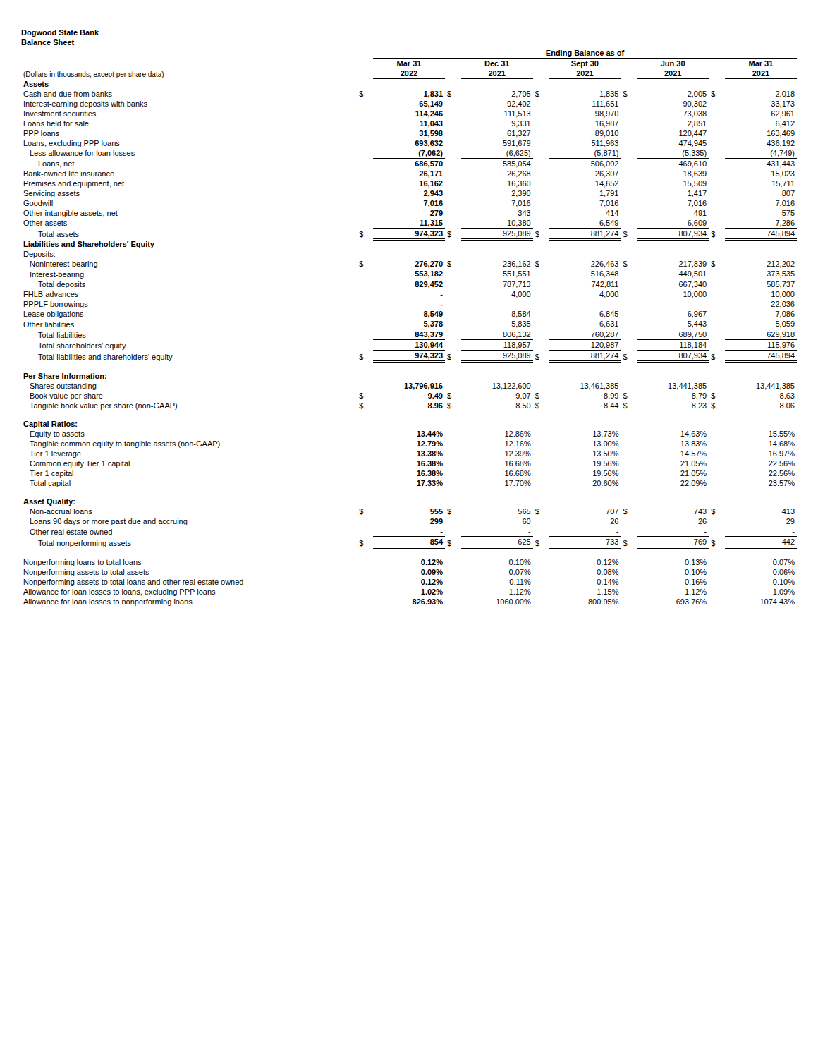Dogwood State Bank
Balance Sheet
| | | Ending Balance as of |
| | | Mar 31 | | Dec 31 | | Sept 30 | | Jun 30 | | Mar 31 |
| (Dollars in thousands, except per share data) | | 2022 | | 2021 | | 2021 | | 2021 | | 2021 |
| Assets | |
| Cash and due from banks | $ | 1,831 | $ | 2,705 | $ | 1,835 | $ | 2,005 | $ | 2,018 |
| Interest-earning deposits with banks | | 65,149 | | 92,402 | | 111,651 | | 90,302 | | 33,173 |
| Investment securities | | 114,246 | | 111,513 | | 98,970 | | 73,038 | | 62,961 |
| Loans held for sale | | 11,043 | | 9,331 | | 16,987 | | 2,851 | | 6,412 |
| PPP loans | | 31,598 | | 61,327 | | 89,010 | | 120,447 | | 163,469 |
| Loans, excluding PPP loans | | 693,632 | | 591,679 | | 511,963 | | 474,945 | | 436,192 |
| Less allowance for loan losses | | (7,062) | | (6,625) | | (5,871) | | (5,335) | | (4,749) |
| Loans, net | | 686,570 | | 585,054 | | 506,092 | | 469,610 | | 431,443 |
| Bank-owned life insurance | | 26,171 | | 26,268 | | 26,307 | | 18,639 | | 15,023 |
| Premises and equipment, net | | 16,162 | | 16,360 | | 14,652 | | 15,509 | | 15,711 |
| Servicing assets | | 2,943 | | 2,390 | | 1,791 | | 1,417 | | 807 |
| Goodwill | | 7,016 | | 7,016 | | 7,016 | | 7,016 | | 7,016 |
| Other intangible assets, net | | 279 | | 343 | | 414 | | 491 | | 575 |
| Other assets | | 11,315 | | 10,380 | | 6,549 | | 6,609 | | 7,286 |
| Total assets | $ | 974,323 | $ | 925,089 | $ | 881,274 | $ | 807,934 | $ | 745,894 |
| Liabilities and Shareholders' Equity | |
| Deposits: | |
| Noninterest-bearing | $ | 276,270 | $ | 236,162 | $ | 226,463 | $ | 217,839 | $ | 212,202 |
| Interest-bearing | | 553,182 | | 551,551 | | 516,348 | | 449,501 | | 373,535 |
| Total deposits | | 829,452 | | 787,713 | | 742,811 | | 667,340 | | 585,737 |
| FHLB advances | | - | | 4,000 | | 4,000 | | 10,000 | | 10,000 |
| PPPLF borrowings | | - | | - | | - | | - | | 22,036 |
| Lease obligations | | 8,549 | | 8,584 | | 6,845 | | 6,967 | | 7,086 |
| Other liabilities | | 5,378 | | 5,835 | | 6,631 | | 5,443 | | 5,059 |
| Total liabilities | | 843,379 | | 806,132 | | 760,287 | | 689,750 | | 629,918 |
| Total shareholders' equity | | 130,944 | | 118,957 | | 120,987 | | 118,184 | | 115,976 |
| Total liabilities and shareholders' equity | $ | 974,323 | $ | 925,089 | $ | 881,274 | $ | 807,934 | $ | 745,894 |
| Per Share Information: | |
| Shares outstanding | | 13,796,916 | | 13,122,600 | | 13,461,385 | | 13,441,385 | | 13,441,385 |
| Book value per share | $ | 9.49 | $ | 9.07 | $ | 8.99 | $ | 8.79 | $ | 8.63 |
| Tangible book value per share (non-GAAP) | $ | 8.96 | $ | 8.50 | $ | 8.44 | $ | 8.23 | $ | 8.06 |
| Capital Ratios: | |
| Equity to assets | | 13.44% | | 12.86% | | 13.73% | | 14.63% | | 15.55% |
| Tangible common equity to tangible assets (non-GAAP) | | 12.79% | | 12.16% | | 13.00% | | 13.83% | | 14.68% |
| Tier 1 leverage | | 13.38% | | 12.39% | | 13.50% | | 14.57% | | 16.97% |
| Common equity Tier 1 capital | | 16.38% | | 16.68% | | 19.56% | | 21.05% | | 22.56% |
| Tier 1 capital | | 16.38% | | 16.68% | | 19.56% | | 21.05% | | 22.56% |
| Total capital | | 17.33% | | 17.70% | | 20.60% | | 22.09% | | 23.57% |
| Asset Quality: | |
| Non-accrual loans | $ | 555 | $ | 565 | $ | 707 | $ | 743 | $ | 413 |
| Loans 90 days or more past due and accruing | | 299 | | 60 | | 26 | | 26 | | 29 |
| Other real estate owned | | - | | - | | - | | - | | - |
| Total nonperforming assets | $ | 854 | $ | 625 | $ | 733 | $ | 769 | $ | 442 |
| Nonperforming loans to total loans | | 0.12% | | 0.10% | | 0.12% | | 0.13% | | 0.07% |
| Nonperforming assets to total assets | | 0.09% | | 0.07% | | 0.08% | | 0.10% | | 0.06% |
| Nonperforming assets to total loans and other real estate owned | | 0.12% | | 0.11% | | 0.14% | | 0.16% | | 0.10% |
| Allowance for loan losses to loans, excluding PPP loans | | 1.02% | | 1.12% | | 1.15% | | 1.12% | | 1.09% |
| Allowance for loan losses to nonperforming loans | | 826.93% | | 1060.00% | | 800.95% | | 693.76% | | 1074.43% |